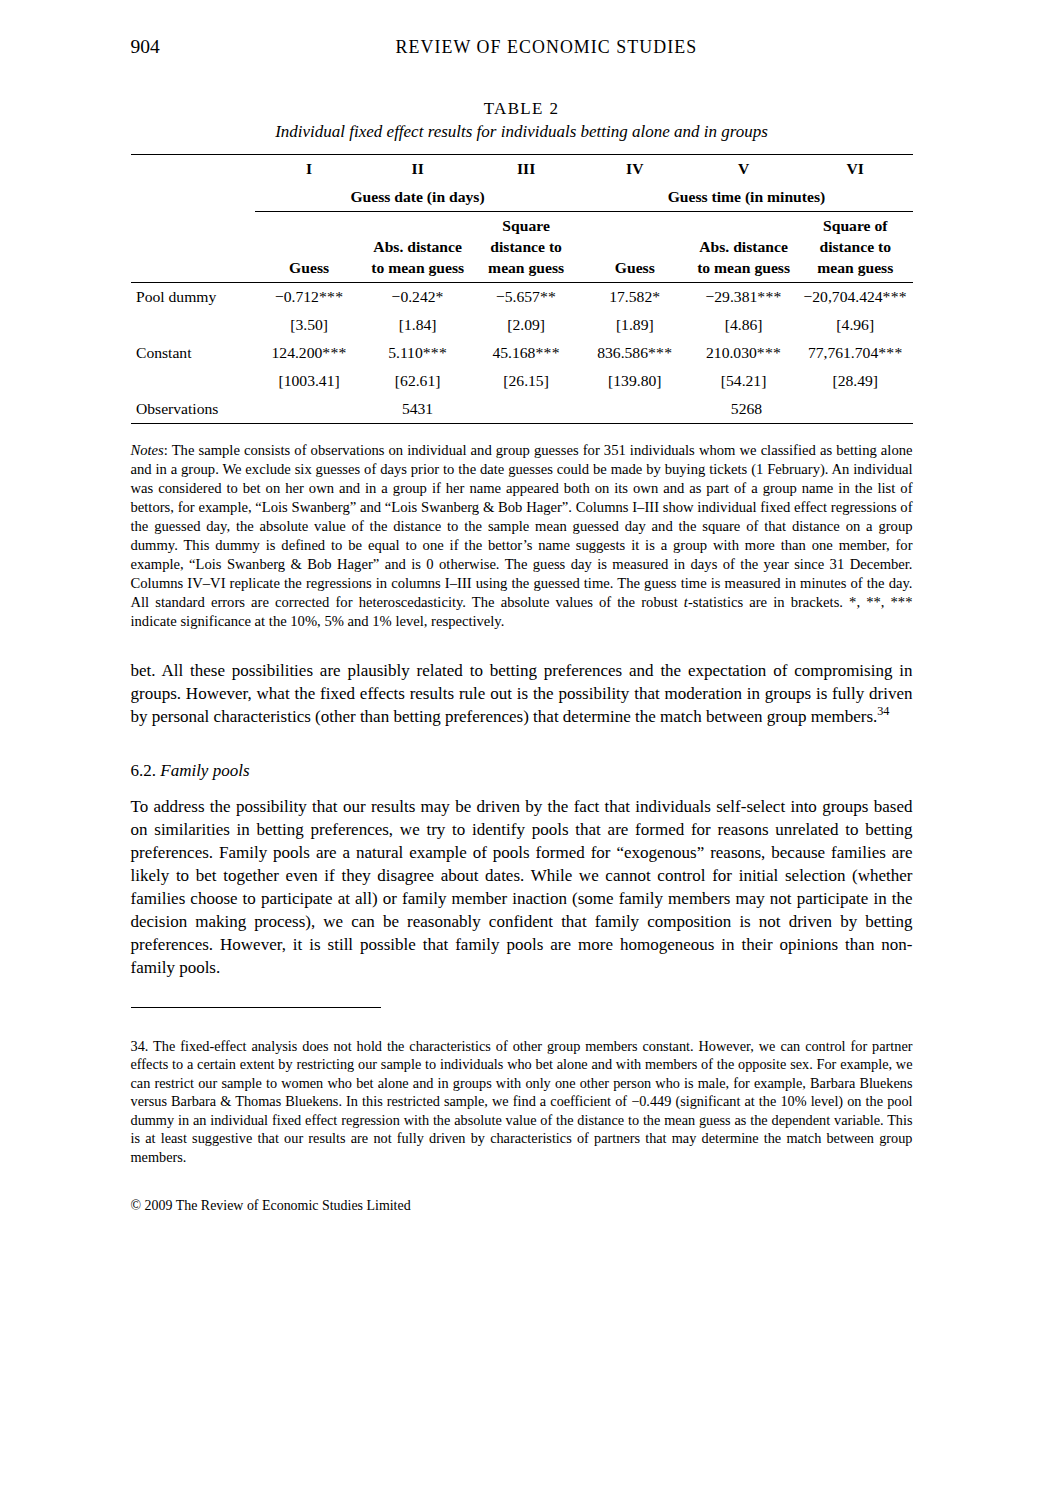904
REVIEW OF ECONOMIC STUDIES
TABLE 2
Individual fixed effect results for individuals betting alone and in groups
| | I | II | III | IV | V | VI |
| --- | --- | --- | --- | --- | --- | --- |
| | Guess date (in days) | Guess time (in minutes) |
| | Guess | Abs. distance to mean guess | Square distance to mean guess | Guess | Abs. distance to mean guess | Square of distance to mean guess |
| Pool dummy | −0.712 *** | −0.242 * | −5.657 ** | 17.582 * | −29.381 *** | −20,704.424 *** |
| | [3.50] | [1.84] | [2.09] | [1.89] | [4.86] | [4.96] |
| Constant | 124.200 *** | 5.110 *** | 45.168 *** | 836.586 *** | 210.030 *** | 77,761.704 *** |
| | [1003.41] | [62.61] | [26.15] | [139.80] | [54.21] | [28.49] |
| Observations | 5431 | 5268 |
Notes: The sample consists of observations on individual and group guesses for 351 individuals whom we classified as betting alone and in a group. We exclude six guesses of days prior to the date guesses could be made by buying tickets (1 February). An individual was considered to bet on her own and in a group if her name appeared both on its own and as part of a group name in the list of bettors, for example, “Lois Swanberg” and “Lois Swanberg & Bob Hager”. Columns I–III show individual fixed effect regressions of the guessed day, the absolute value of the distance to the sample mean guessed day and the square of that distance on a group dummy. This dummy is defined to be equal to one if the bettor’s name suggests it is a group with more than one member, for example, “Lois Swanberg & Bob Hager” and is 0 otherwise. The guess day is measured in days of the year since 31 December. Columns IV–VI replicate the regressions in columns I–III using the guessed time. The guess time is measured in minutes of the day. All standard errors are corrected for heteroscedasticity. The absolute values of the robust t-statistics are in brackets. *, **, *** indicate significance at the 10%, 5% and 1% level, respectively.
bet. All these possibilities are plausibly related to betting preferences and the expectation of compromising in groups. However, what the fixed effects results rule out is the possibility that moderation in groups is fully driven by personal characteristics (other than betting preferences) that determine the match between group members.34
6.2. Family pools
To address the possibility that our results may be driven by the fact that individuals self-select into groups based on similarities in betting preferences, we try to identify pools that are formed for reasons unrelated to betting preferences. Family pools are a natural example of pools formed for “exogenous” reasons, because families are likely to bet together even if they disagree about dates. While we cannot control for initial selection (whether families choose to participate at all) or family member inaction (some family members may not participate in the decision making process), we can be reasonably confident that family composition is not driven by betting preferences. However, it is still possible that family pools are more homogeneous in their opinions than non-family pools.
34. The fixed-effect analysis does not hold the characteristics of other group members constant. However, we can control for partner effects to a certain extent by restricting our sample to individuals who bet alone and with members of the opposite sex. For example, we can restrict our sample to women who bet alone and in groups with only one other person who is male, for example, Barbara Bluekens versus Barbara & Thomas Bluekens. In this restricted sample, we find a coefficient of −0.449 (significant at the 10% level) on the pool dummy in an individual fixed effect regression with the absolute value of the distance to the mean guess as the dependent variable. This is at least suggestive that our results are not fully driven by characteristics of partners that may determine the match between group members.
© 2009 The Review of Economic Studies Limited